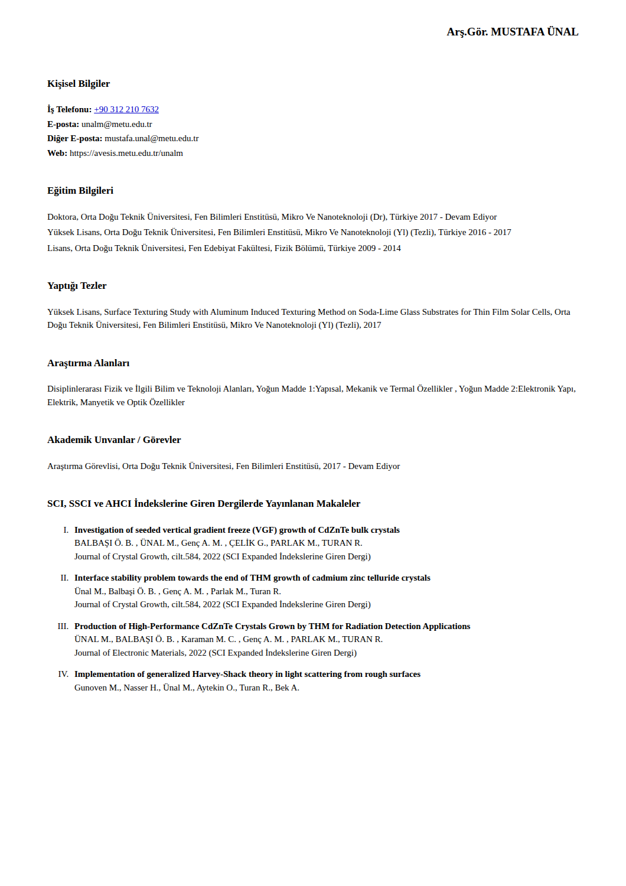Arş.Gör. MUSTAFA ÜNAL
Kişisel Bilgiler
İş Telefonu: +90 312 210 7632
E-posta: unalm@metu.edu.tr
Diğer E-posta: mustafa.unal@metu.edu.tr
Web: https://avesis.metu.edu.tr/unalm
Eğitim Bilgileri
Doktora, Orta Doğu Teknik Üniversitesi, Fen Bilimleri Enstitüsü, Mikro Ve Nanoteknoloji (Dr), Türkiye 2017 - Devam Ediyor
Yüksek Lisans, Orta Doğu Teknik Üniversitesi, Fen Bilimleri Enstitüsü, Mikro Ve Nanoteknoloji (Yl) (Tezli), Türkiye 2016 - 2017
Lisans, Orta Doğu Teknik Üniversitesi, Fen Edebiyat Fakültesi, Fizik Bölümü, Türkiye 2009 - 2014
Yaptığı Tezler
Yüksek Lisans, Surface Texturing Study with Aluminum Induced Texturing Method on Soda-Lime Glass Substrates for Thin Film Solar Cells, Orta Doğu Teknik Üniversitesi, Fen Bilimleri Enstitüsü, Mikro Ve Nanoteknoloji (Yl) (Tezli), 2017
Araştırma Alanları
Disiplinlerarası Fizik ve İlgili Bilim ve Teknoloji Alanları, Yoğun Madde 1:Yapısal, Mekanik ve Termal Özellikler , Yoğun Madde 2:Elektronik Yapı, Elektrik, Manyetik ve Optik Özellikler
Akademik Unvanlar / Görevler
Araştırma Görevlisi, Orta Doğu Teknik Üniversitesi, Fen Bilimleri Enstitüsü, 2017 - Devam Ediyor
SCI, SSCI ve AHCI İndekslerine Giren Dergilerde Yayınlanan Makaleler
Investigation of seeded vertical gradient freeze (VGF) growth of CdZnTe bulk crystals
BALBAŞI Ö. B. , ÜNAL M., Genç A. M. , ÇELİK G., PARLAK M., TURAN R.
Journal of Crystal Growth, cilt.584, 2022 (SCI Expanded İndekslerine Giren Dergi)
Interface stability problem towards the end of THM growth of cadmium zinc telluride crystals
Ünal M., Balbaşi Ö. B. , Genç A. M. , Parlak M., Turan R.
Journal of Crystal Growth, cilt.584, 2022 (SCI Expanded İndekslerine Giren Dergi)
Production of High-Performance CdZnTe Crystals Grown by THM for Radiation Detection Applications
ÜNAL M., BALBAŞI Ö. B. , Karaman M. C. , Genç A. M. , PARLAK M., TURAN R.
Journal of Electronic Materials, 2022 (SCI Expanded İndekslerine Giren Dergi)
Implementation of generalized Harvey-Shack theory in light scattering from rough surfaces
Gunoven M., Nasser H., Ünal M., Aytekin O., Turan R., Bek A.